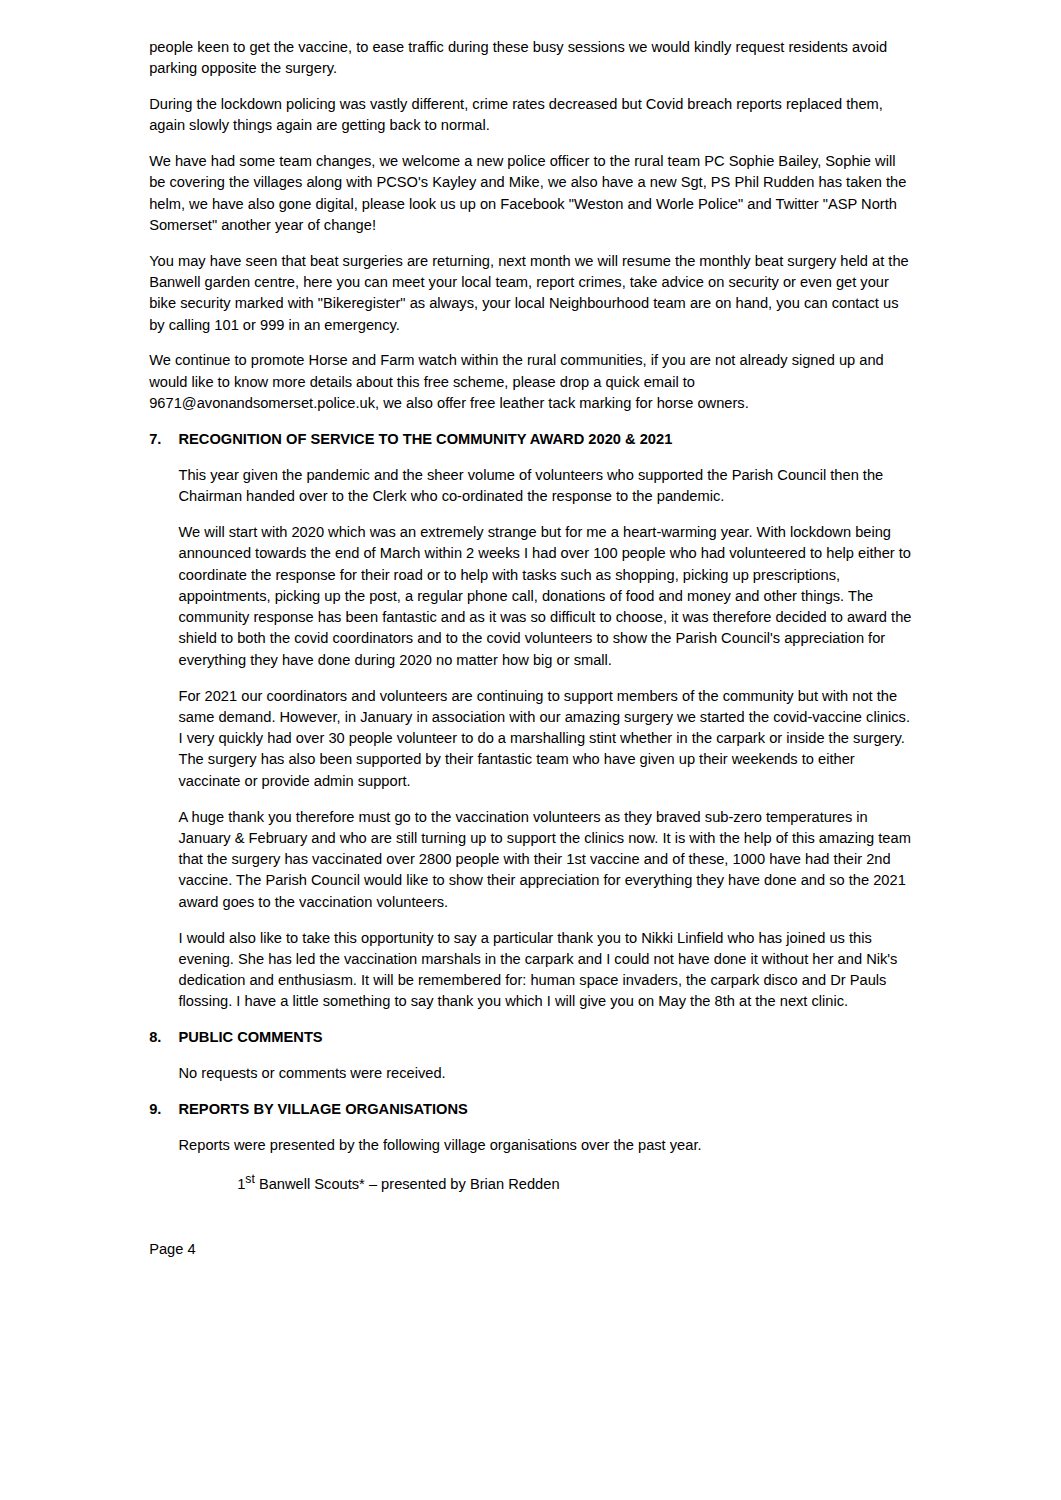people keen to get the vaccine, to ease traffic during these busy sessions we would kindly request residents avoid parking opposite the surgery.
During the lockdown policing was vastly different, crime rates decreased but Covid breach reports replaced them, again slowly things again are getting back to normal.
We have had some team changes, we welcome a new police officer to the rural team PC Sophie Bailey, Sophie will be covering the villages along with PCSO's Kayley and Mike, we also have a new Sgt, PS Phil Rudden has taken the helm, we have also gone digital, please look us up on Facebook "Weston and Worle Police" and Twitter "ASP North Somerset" another year of change!
You may have seen that beat surgeries are returning, next month we will resume the monthly beat surgery held at the Banwell garden centre, here you can meet your local team, report crimes, take advice on security or even get your bike security marked with "Bikeregister" as always, your local Neighbourhood team are on hand, you can contact us by calling 101 or 999 in an emergency.
We continue to promote Horse and Farm watch within the rural communities, if you are not already signed up and would like to know more details about this free scheme, please drop a quick email to 9671@avonandsomerset.police.uk, we also offer free leather tack marking for horse owners.
7. Recognition of Service to the Community Award 2020 & 2021
This year given the pandemic and the sheer volume of volunteers who supported the Parish Council then the Chairman handed over to the Clerk who co-ordinated the response to the pandemic.
We will start with 2020 which was an extremely strange but for me a heart-warming year. With lockdown being announced towards the end of March within 2 weeks I had over 100 people who had volunteered to help either to coordinate the response for their road or to help with tasks such as shopping, picking up prescriptions, appointments, picking up the post, a regular phone call, donations of food and money and other things. The community response has been fantastic and as it was so difficult to choose, it was therefore decided to award the shield to both the covid coordinators and to the covid volunteers to show the Parish Council's appreciation for everything they have done during 2020 no matter how big or small.
For 2021 our coordinators and volunteers are continuing to support members of the community but with not the same demand. However, in January in association with our amazing surgery we started the covid-vaccine clinics. I very quickly had over 30 people volunteer to do a marshalling stint whether in the carpark or inside the surgery. The surgery has also been supported by their fantastic team who have given up their weekends to either vaccinate or provide admin support.
A huge thank you therefore must go to the vaccination volunteers as they braved sub-zero temperatures in January & February and who are still turning up to support the clinics now. It is with the help of this amazing team that the surgery has vaccinated over 2800 people with their 1st vaccine and of these, 1000 have had their 2nd vaccine. The Parish Council would like to show their appreciation for everything they have done and so the 2021 award goes to the vaccination volunteers.
I would also like to take this opportunity to say a particular thank you to Nikki Linfield who has joined us this evening. She has led the vaccination marshals in the carpark and I could not have done it without her and Nik's dedication and enthusiasm. It will be remembered for: human space invaders, the carpark disco and Dr Pauls flossing. I have a little something to say thank you which I will give you on May the 8th at the next clinic.
8. Public Comments
No requests or comments were received.
9. Reports by Village Organisations
Reports were presented by the following village organisations over the past year.
1st Banwell Scouts* – presented by Brian Redden
Page 4